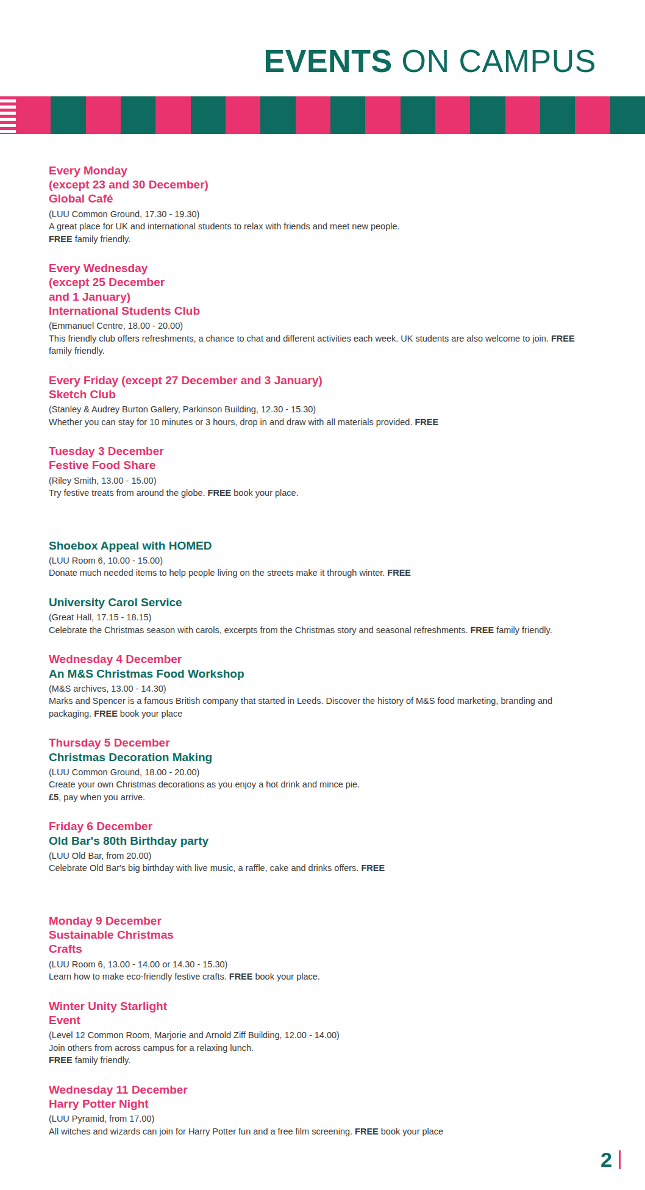Events on Campus
Every Monday
(except 23 and 30 December)
Global Café
(LUU Common Ground, 17.30 - 19.30)
A great place for UK and international students to relax with friends and meet new people.
FREE family friendly.
Every Wednesday
(except 25 December
and 1 January)
International Students Club
(Emmanuel Centre, 18.00 - 20.00)
This friendly club offers refreshments, a chance to chat and different activities each week. UK students are also welcome to join. FREE family friendly.
Every Friday (except 27 December and 3 January)
Sketch Club
(Stanley & Audrey Burton Gallery, Parkinson Building, 12.30 - 15.30)
Whether you can stay for 10 minutes or 3 hours, drop in and draw with all materials provided. FREE
Tuesday 3 December
Festive Food Share
(Riley Smith, 13.00 - 15.00)
Try festive treats from around the globe. FREE book your place.
Shoebox Appeal with HOMED
(LUU Room 6, 10.00 - 15.00)
Donate much needed items to help people living on the streets make it through winter. FREE
University Carol Service
(Great Hall, 17.15 - 18.15)
Celebrate the Christmas season with carols, excerpts from the Christmas story and seasonal refreshments. FREE family friendly.
Wednesday 4 December
An M&S Christmas Food Workshop
(M&S archives, 13.00 - 14.30)
Marks and Spencer is a famous British company that started in Leeds. Discover the history of M&S food marketing, branding and packaging. FREE book your place
Thursday 5 December
Christmas Decoration Making
(LUU Common Ground, 18.00 - 20.00)
Create your own Christmas decorations as you enjoy a hot drink and mince pie.
£5, pay when you arrive.
Friday 6 December
Old Bar's 80th Birthday party
(LUU Old Bar, from 20.00)
Celebrate Old Bar's big birthday with live music, a raffle, cake and drinks offers. FREE
Monday 9 December
Sustainable Christmas
Crafts
(LUU Room 6, 13.00 - 14.00 or 14.30 - 15.30)
Learn how to make eco-friendly festive crafts. FREE book your place.
Winter Unity Starlight
Event
(Level 12 Common Room, Marjorie and Arnold Ziff Building, 12.00 - 14.00)
Join others from across campus for a relaxing lunch.
FREE family friendly.
Wednesday 11 December
Harry Potter Night
(LUU Pyramid, from 17.00)
All witches and wizards can join for Harry Potter fun and a free film screening. FREE book your place
2